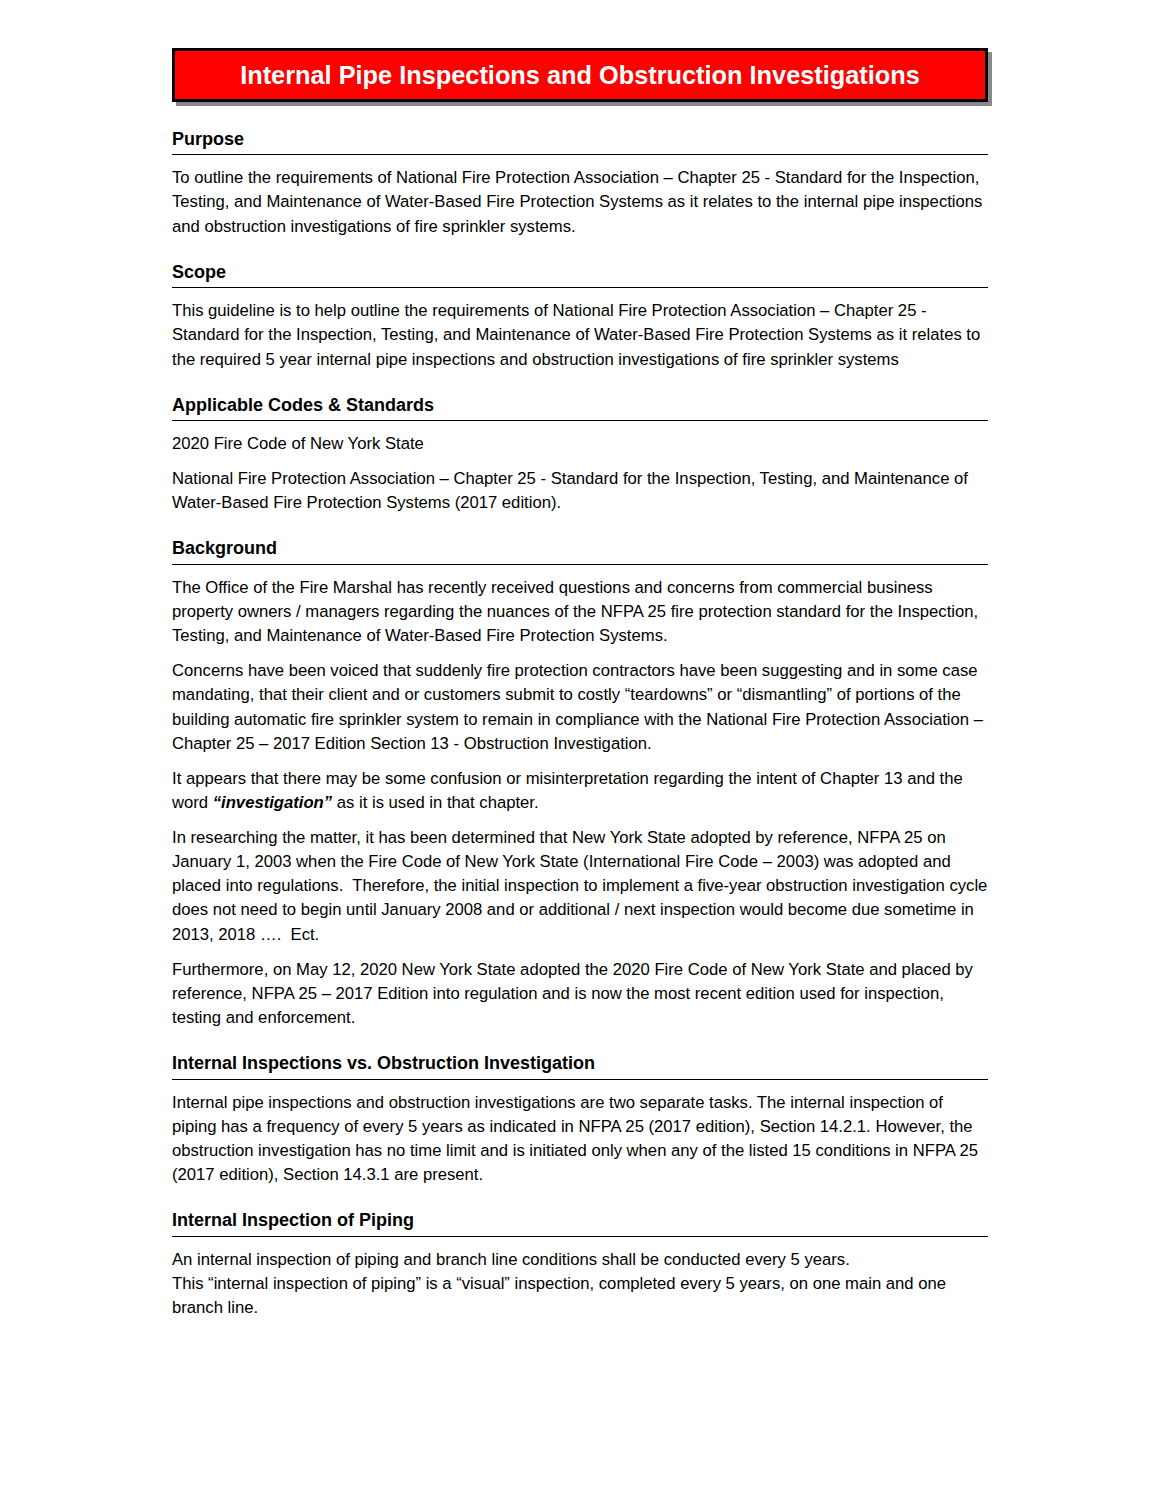Internal Pipe Inspections and Obstruction Investigations
Purpose
To outline the requirements of National Fire Protection Association – Chapter 25 - Standard for the Inspection, Testing, and Maintenance of Water-Based Fire Protection Systems as it relates to the internal pipe inspections and obstruction investigations of fire sprinkler systems.
Scope
This guideline is to help outline the requirements of National Fire Protection Association – Chapter 25 - Standard for the Inspection, Testing, and Maintenance of Water-Based Fire Protection Systems as it relates to the required 5 year internal pipe inspections and obstruction investigations of fire sprinkler systems
Applicable Codes & Standards
2020 Fire Code of New York State
National Fire Protection Association – Chapter 25 - Standard for the Inspection, Testing, and Maintenance of Water-Based Fire Protection Systems (2017 edition).
Background
The Office of the Fire Marshal has recently received questions and concerns from commercial business property owners / managers regarding the nuances of the NFPA 25 fire protection standard for the Inspection, Testing, and Maintenance of Water-Based Fire Protection Systems.
Concerns have been voiced that suddenly fire protection contractors have been suggesting and in some case mandating, that their client and or customers submit to costly “teardowns” or “dismantling” of portions of the building automatic fire sprinkler system to remain in compliance with the National Fire Protection Association – Chapter 25 – 2017 Edition Section 13 - Obstruction Investigation.
It appears that there may be some confusion or misinterpretation regarding the intent of Chapter 13 and the word “investigation” as it is used in that chapter.
In researching the matter, it has been determined that New York State adopted by reference, NFPA 25 on January 1, 2003 when the Fire Code of New York State (International Fire Code – 2003) was adopted and placed into regulations. Therefore, the initial inspection to implement a five-year obstruction investigation cycle does not need to begin until January 2008 and or additional / next inspection would become due sometime in 2013, 2018 …. Ect.
Furthermore, on May 12, 2020 New York State adopted the 2020 Fire Code of New York State and placed by reference, NFPA 25 – 2017 Edition into regulation and is now the most recent edition used for inspection, testing and enforcement.
Internal Inspections vs. Obstruction Investigation
Internal pipe inspections and obstruction investigations are two separate tasks. The internal inspection of piping has a frequency of every 5 years as indicated in NFPA 25 (2017 edition), Section 14.2.1. However, the obstruction investigation has no time limit and is initiated only when any of the listed 15 conditions in NFPA 25 (2017 edition), Section 14.3.1 are present.
Internal Inspection of Piping
An internal inspection of piping and branch line conditions shall be conducted every 5 years.
This “internal inspection of piping” is a “visual” inspection, completed every 5 years, on one main and one branch line.